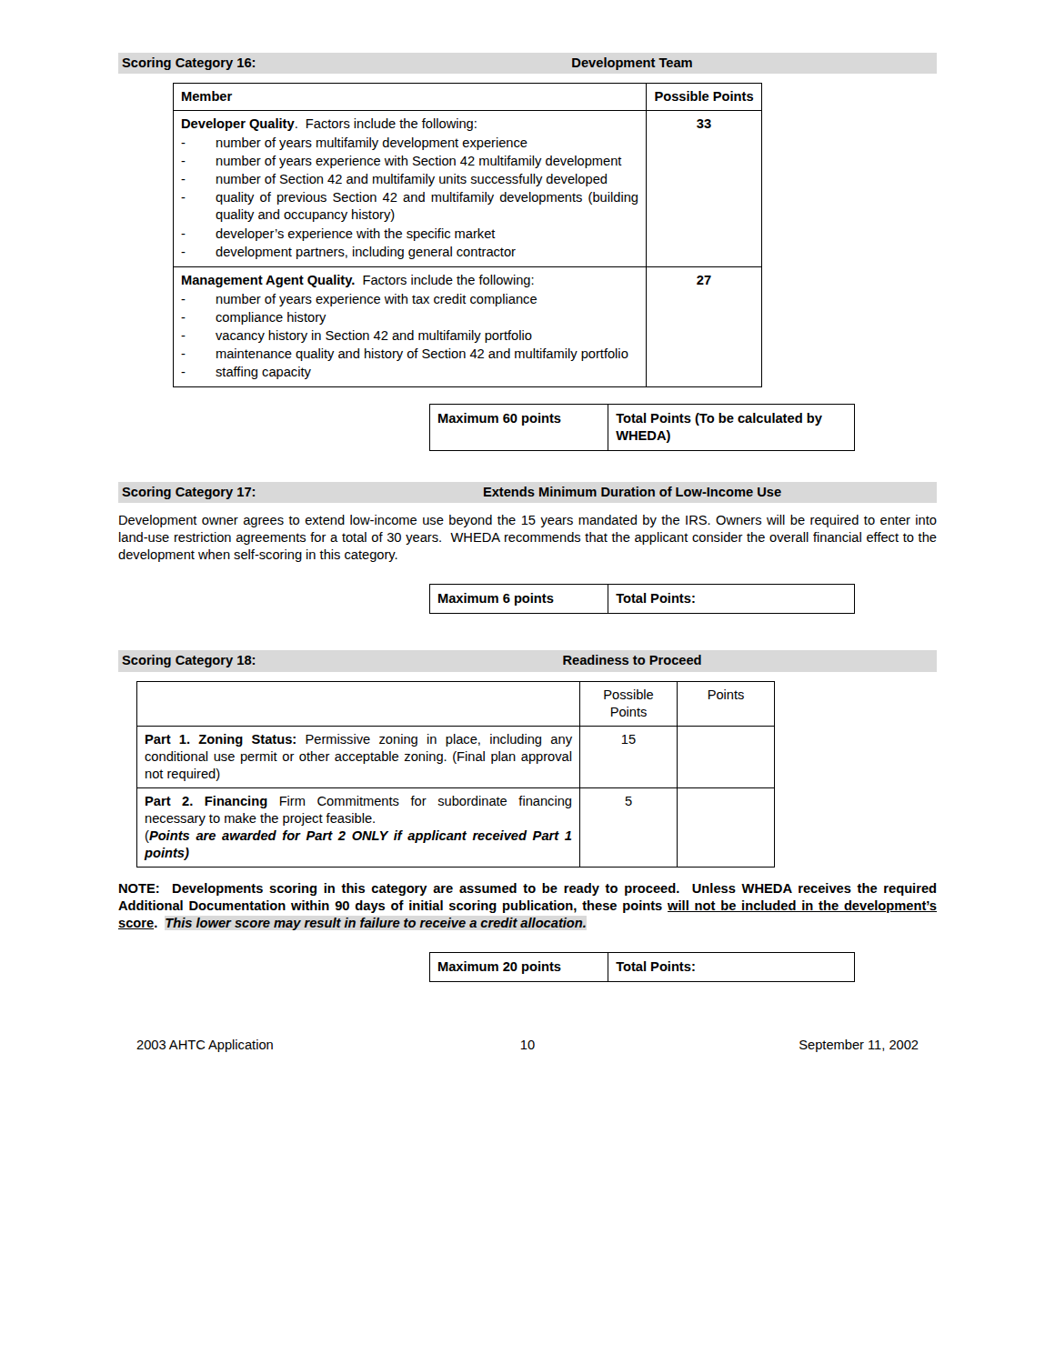Scoring Category 16: Development Team
| Member | Possible Points |
| --- | --- |
| Developer Quality . Factors include the following: number of years multifamily development experience number of years experience with Section 42 multifamily development number of Section 42 and multifamily units successfully developed quality of previous Section 42 and multifamily developments (building quality and occupancy history) developer’s experience with the specific market development partners, including general contractor | 33 |
| Management Agent Quality. Factors include the following: number of years experience with tax credit compliance compliance history vacancy history in Section 42 and multifamily portfolio maintenance quality and history of Section 42 and multifamily portfolio staffing capacity | 27 |
| Maximum 60 points | Total Points (To be calculated by WHEDA) |
Scoring Category 17: Extends Minimum Duration of Low-Income Use
Development owner agrees to extend low-income use beyond the 15 years mandated by the IRS. Owners will be required to enter into land-use restriction agreements for a total of 30 years. WHEDA recommends that the applicant consider the overall financial effect to the development when self-scoring in this category.
| Maximum 6 points | Total Points: |
Scoring Category 18: Readiness to Proceed
| | Possible Points | Points |
| --- | --- | --- |
| Part 1. Zoning Status: Permissive zoning in place, including any conditional use permit or other acceptable zoning. (Final plan approval not required) | 15 | |
| Part 2. Financing Firm Commitments for subordinate financing necessary to make the project feasible. ( Points are awarded for Part 2 ONLY if applicant received Part 1 points) | 5 | |
NOTE: Developments scoring in this category are assumed to be ready to proceed. Unless WHEDA receives the required Additional Documentation within 90 days of initial scoring publication, these points will not be included in the development’s score. This lower score may result in failure to receive a credit allocation.
| Maximum 20 points | Total Points: |
2003 AHTC Application
10
September 11, 2002